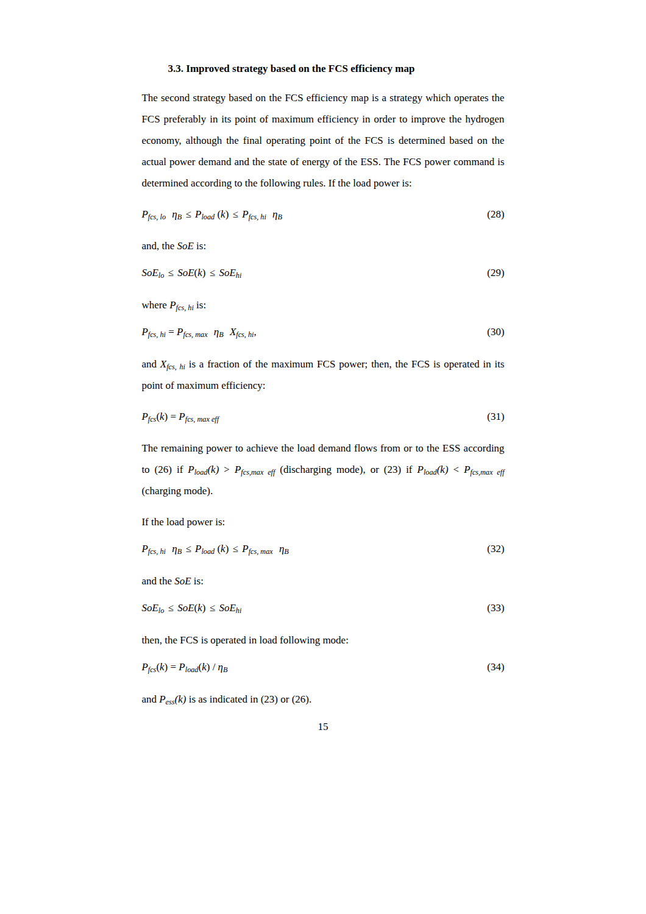3.3. Improved strategy based on the FCS efficiency map
The second strategy based on the FCS efficiency map is a strategy which operates the FCS preferably in its point of maximum efficiency in order to improve the hydrogen economy, although the final operating point of the FCS is determined based on the actual power demand and the state of energy of the ESS. The FCS power command is determined according to the following rules. If the load power is:
Pfcs, lo ηB ≤ Pload (k) ≤ Pfcs, hi ηB (28)
and, the SoE is:
SoElo ≤ SoE(k) ≤ SoEhi (29)
where Pfcs, hi is:
Pfcs, hi = Pfcs, max ηB Xfcs, hi, (30)
and Xfcs, hi is a fraction of the maximum FCS power; then, the FCS is operated in its point of maximum efficiency:
Pfcs(k) = Pfcs, max eff (31)
The remaining power to achieve the load demand flows from or to the ESS according to (26) if Pload(k) > Pfcs,max eff (discharging mode), or (23) if Pload(k) < Pfcs,max eff (charging mode).
If the load power is:
Pfcs, hi ηB ≤ Pload (k) ≤ Pfcs, max ηB (32)
and the SoE is:
SoElo ≤ SoE(k) ≤ SoEhi (33)
then, the FCS is operated in load following mode:
Pfcs(k) = Pload(k) / ηB (34)
and Pess(k) is as indicated in (23) or (26).
15